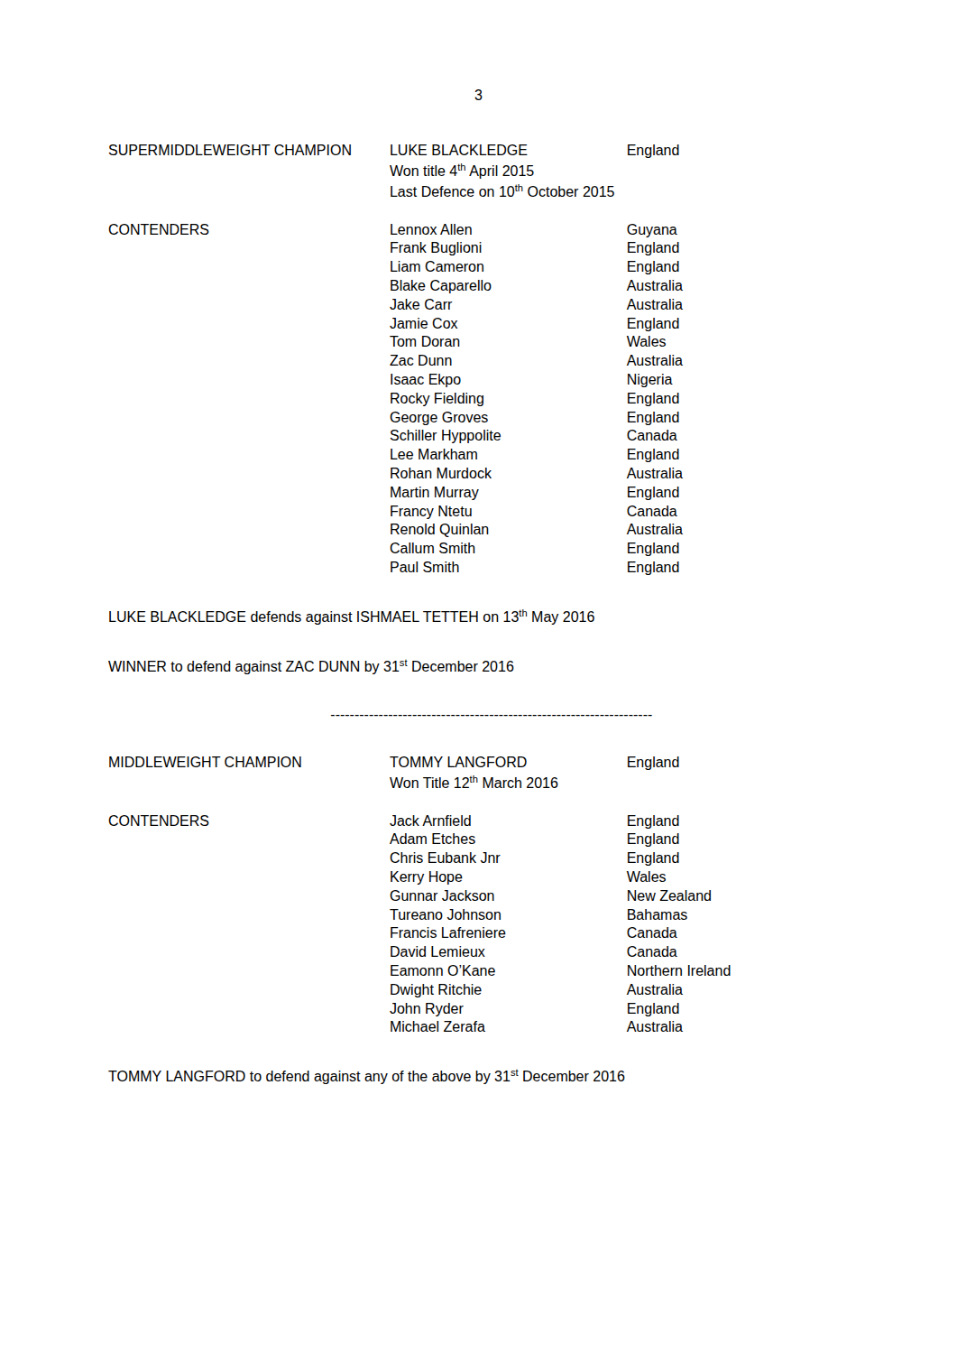3
| SUPERMIDDLEWEIGHT CHAMPION | LUKE BLACKLEDGE | England |
| | Won title 4 th April 2015 |
| | Last Defence on 10 th October 2015 |
| CONTENDERS | Lennox Allen | Guyana |
| | Frank Buglioni | England |
| | Liam Cameron | England |
| | Blake Caparello | Australia |
| | Jake Carr | Australia |
| | Jamie Cox | England |
| | Tom Doran | Wales |
| | Zac Dunn | Australia |
| | Isaac Ekpo | Nigeria |
| | Rocky Fielding | England |
| | George Groves | England |
| | Schiller Hyppolite | Canada |
| | Lee Markham | England |
| | Rohan Murdock | Australia |
| | Martin Murray | England |
| | Francy Ntetu | Canada |
| | Renold Quinlan | Australia |
| | Callum Smith | England |
| | Paul Smith | England |
LUKE BLACKLEDGE defends against ISHMAEL TETTEH on 13th May 2016
WINNER to defend against ZAC DUNN by 31st December 2016
-------------------------------------------------------------------
| MIDDLEWEIGHT CHAMPION | TOMMY LANGFORD | England |
| | Won Title 12 th March 2016 |
| CONTENDERS | Jack Arnfield | England |
| | Adam Etches | England |
| | Chris Eubank Jnr | England |
| | Kerry Hope | Wales |
| | Gunnar Jackson | New Zealand |
| | Tureano Johnson | Bahamas |
| | Francis Lafreniere | Canada |
| | David Lemieux | Canada |
| | Eamonn O’Kane | Northern Ireland |
| | Dwight Ritchie | Australia |
| | John Ryder | England |
| | Michael Zerafa | Australia |
TOMMY LANGFORD to defend against any of the above by 31st December 2016